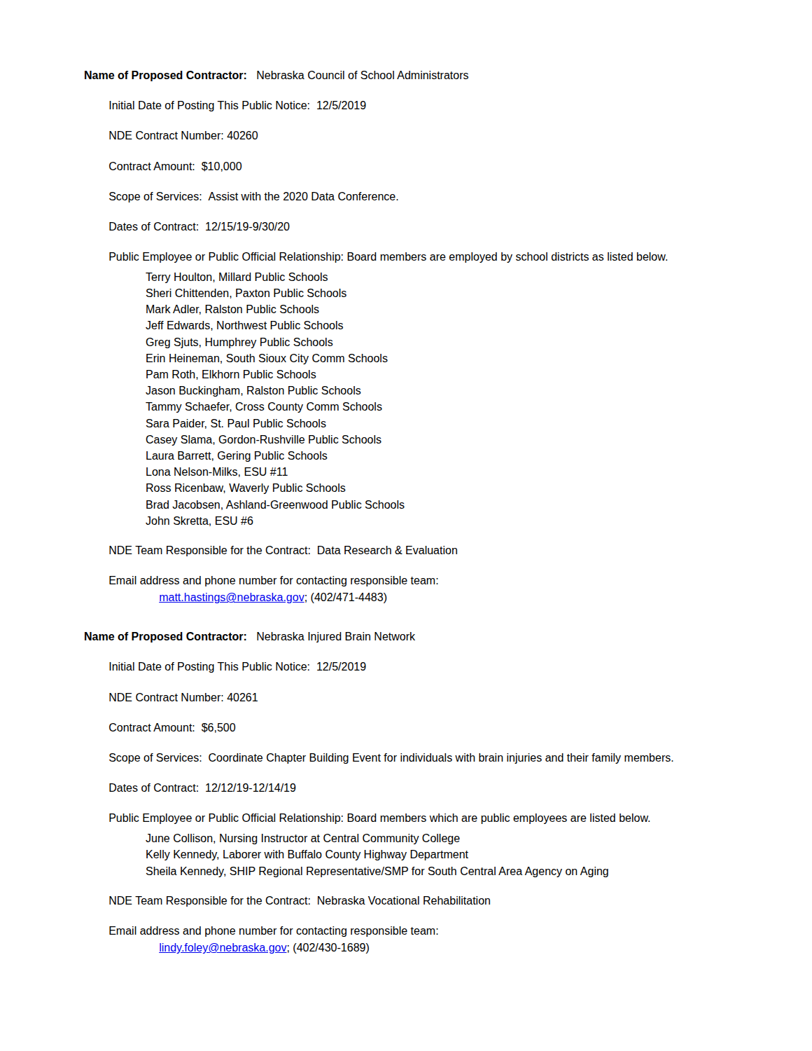Name of Proposed Contractor: Nebraska Council of School Administrators
Initial Date of Posting This Public Notice: 12/5/2019
NDE Contract Number: 40260
Contract Amount: $10,000
Scope of Services: Assist with the 2020 Data Conference.
Dates of Contract: 12/15/19-9/30/20
Public Employee or Public Official Relationship: Board members are employed by school districts as listed below.
Terry Houlton, Millard Public Schools
Sheri Chittenden, Paxton Public Schools
Mark Adler, Ralston Public Schools
Jeff Edwards, Northwest Public Schools
Greg Sjuts, Humphrey Public Schools
Erin Heineman, South Sioux City Comm Schools
Pam Roth, Elkhorn Public Schools
Jason Buckingham, Ralston Public Schools
Tammy Schaefer, Cross County Comm Schools
Sara Paider, St. Paul Public Schools
Casey Slama, Gordon-Rushville Public Schools
Laura Barrett, Gering Public Schools
Lona Nelson-Milks, ESU #11
Ross Ricenbaw, Waverly Public Schools
Brad Jacobsen, Ashland-Greenwood Public Schools
John Skretta, ESU #6
NDE Team Responsible for the Contract: Data Research & Evaluation
Email address and phone number for contacting responsible team:
matt.hastings@nebraska.gov; (402/471-4483)
Name of Proposed Contractor: Nebraska Injured Brain Network
Initial Date of Posting This Public Notice: 12/5/2019
NDE Contract Number: 40261
Contract Amount: $6,500
Scope of Services: Coordinate Chapter Building Event for individuals with brain injuries and their family members.
Dates of Contract: 12/12/19-12/14/19
Public Employee or Public Official Relationship: Board members which are public employees are listed below.
June Collison, Nursing Instructor at Central Community College
Kelly Kennedy, Laborer with Buffalo County Highway Department
Sheila Kennedy, SHIP Regional Representative/SMP for South Central Area Agency on Aging
NDE Team Responsible for the Contract: Nebraska Vocational Rehabilitation
Email address and phone number for contacting responsible team:
lindy.foley@nebraska.gov; (402/430-1689)